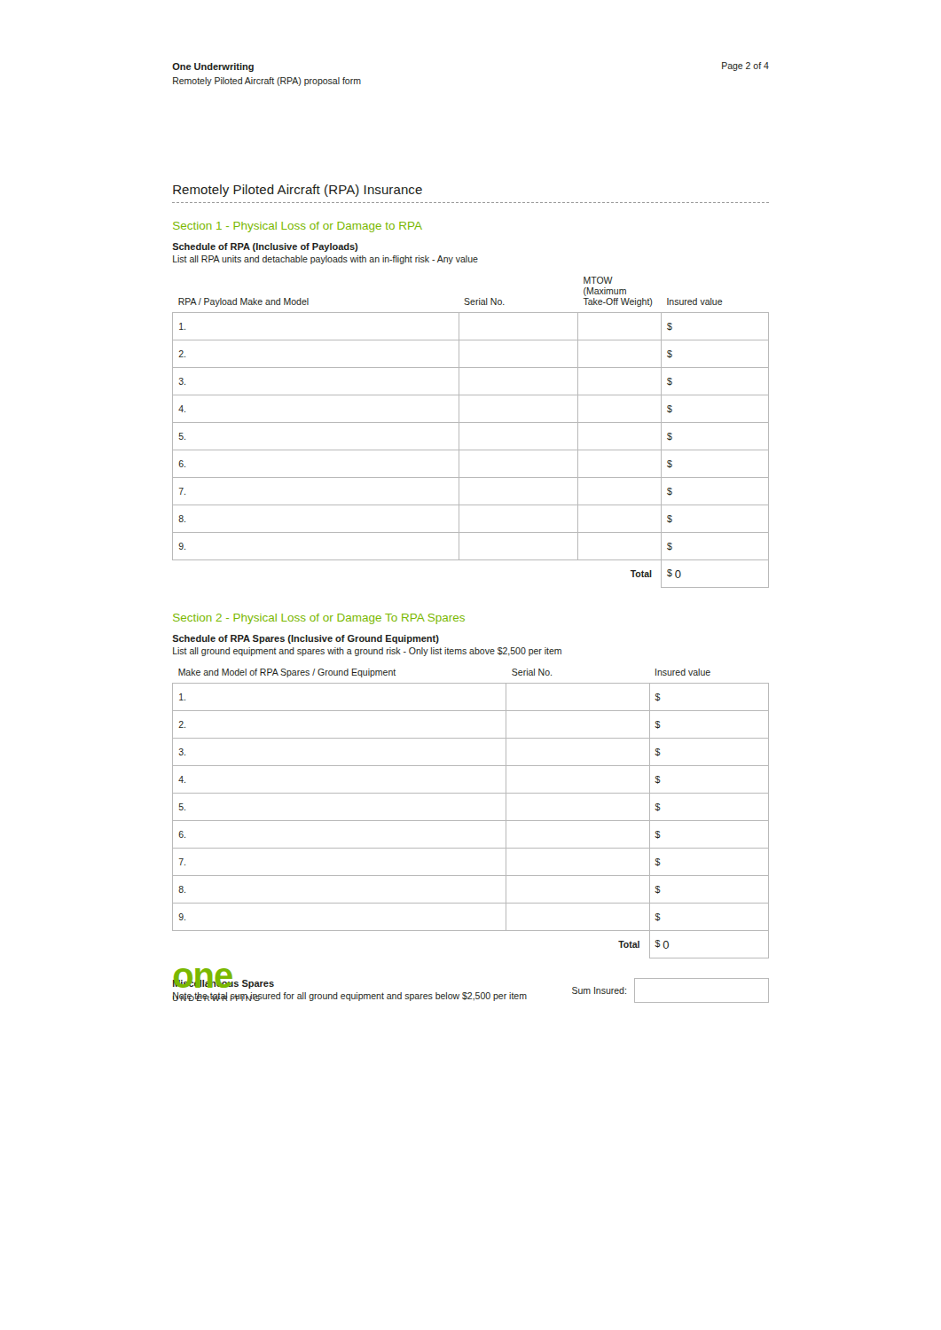One Underwriting
Remotely Piloted Aircraft (RPA) proposal form
Page 2 of 4
Remotely Piloted Aircraft (RPA) Insurance
Section 1 - Physical Loss of or Damage to RPA
Schedule of RPA (Inclusive of Payloads)
List all RPA units and detachable payloads with an in-flight risk - Any value
| RPA / Payload Make and Model | Serial No. | MTOW (Maximum Take-Off Weight) | Insured value |
| --- | --- | --- | --- |
| 1. | | | $ |
| 2. | | | $ |
| 3. | | | $ |
| 4. | | | $ |
| 5. | | | $ |
| 6. | | | $ |
| 7. | | | $ |
| 8. | | | $ |
| 9. | | | $ |
| Total | $ 0 |
Section 2 - Physical Loss of or Damage To RPA Spares
Schedule of RPA Spares (Inclusive of Ground Equipment)
List all ground equipment and spares with a ground risk - Only list items above $2,500 per item
| Make and Model of RPA Spares / Ground Equipment | Serial No. | Insured value |
| --- | --- | --- |
| 1. | | $ |
| 2. | | $ |
| 3. | | $ |
| 4. | | $ |
| 5. | | $ |
| 6. | | $ |
| 7. | | $ |
| 8. | | $ |
| 9. | | $ |
| Total | $ 0 |
Miscellaneous Spares
Note the total sum insured for all ground equipment and spares below $2,500 per item
Sum Insured:
one
UNDERWRITING